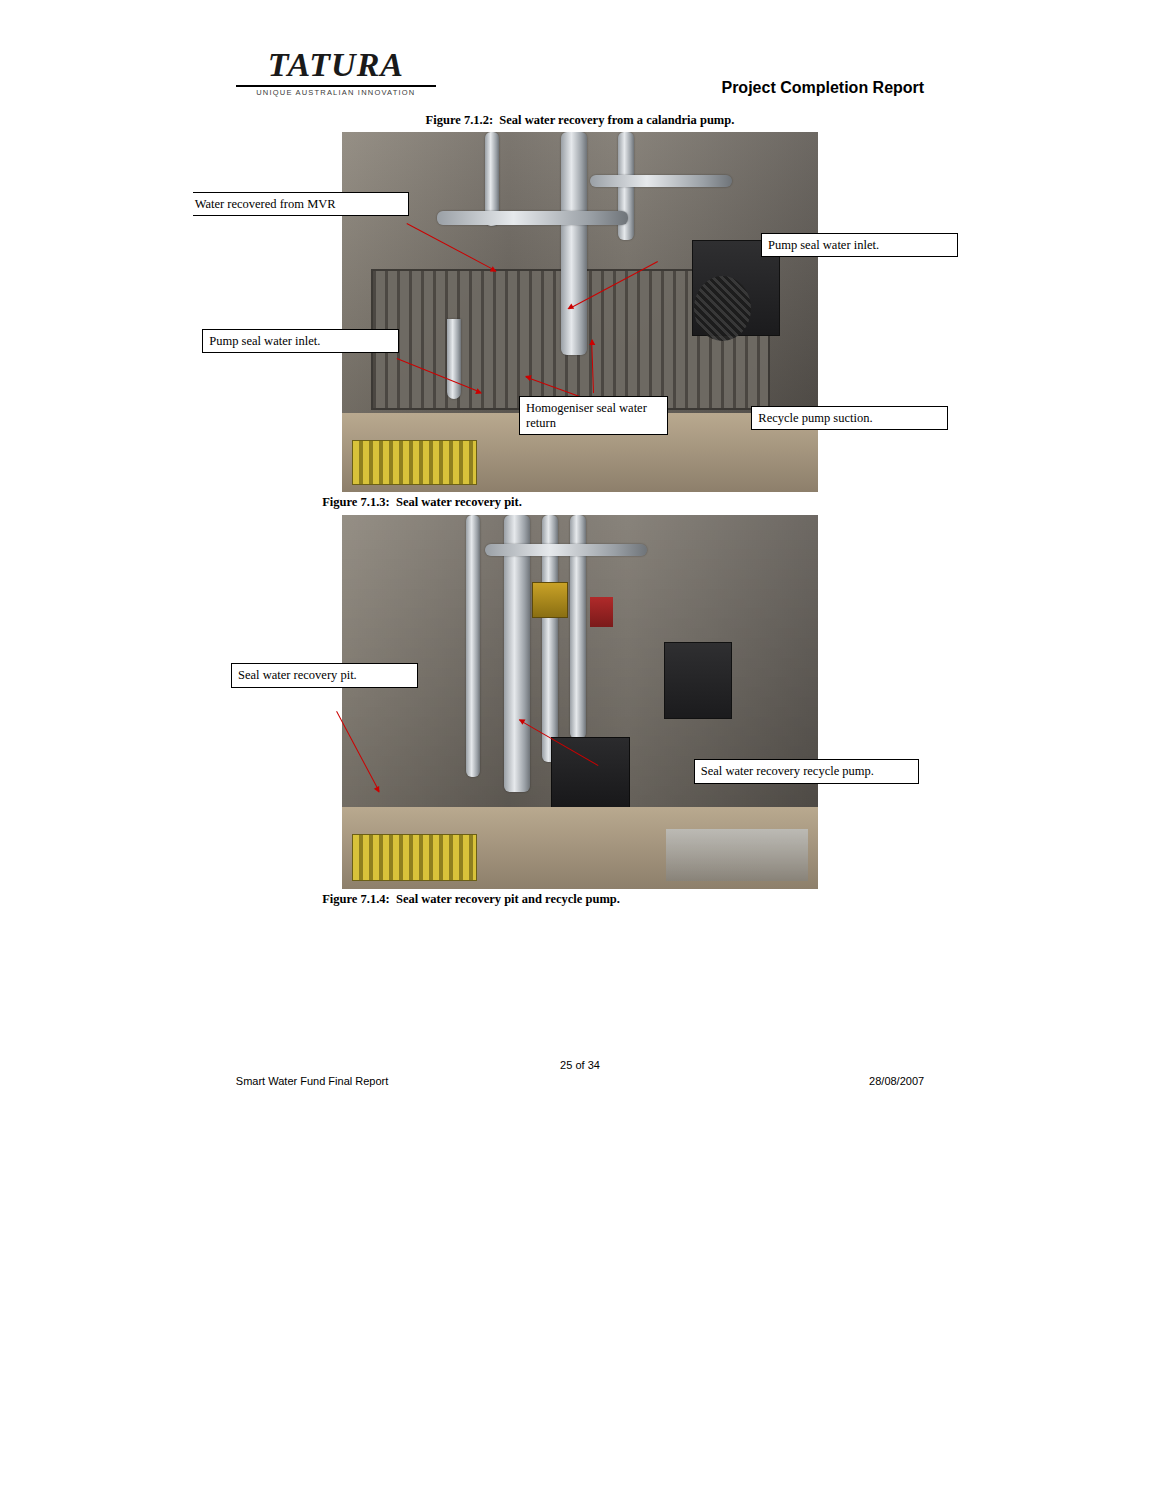TATURA
UNIQUE AUSTRALIAN INNOVATION
Project Completion Report
Figure 7.1.2: Seal water recovery from a calandria pump.
Water recovered from MVR
Pump seal water inlet.
Pump seal water inlet.
Homogeniser seal water return
Recycle pump suction.
Figure 7.1.3: Seal water recovery pit.
Seal water recovery pit.
Seal water recovery recycle pump.
Figure 7.1.4: Seal water recovery pit and recycle pump.
25 of 34
Smart Water Fund Final Report 28/08/2007